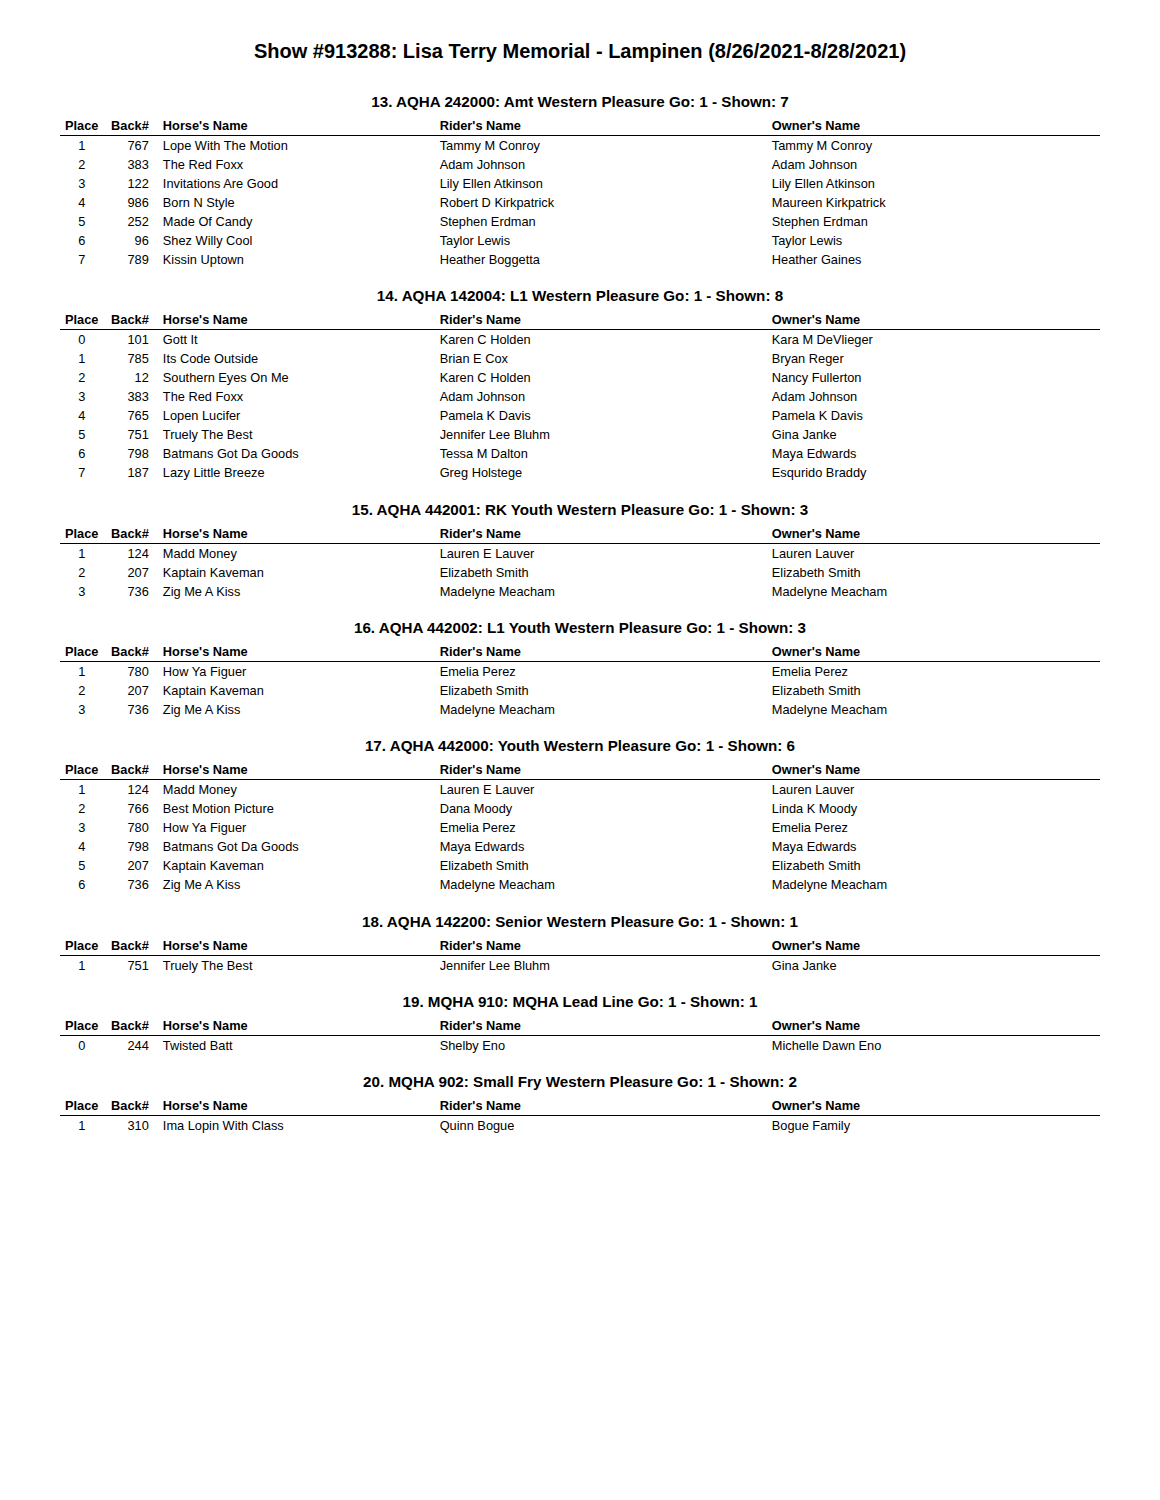Show #913288: Lisa Terry Memorial - Lampinen (8/26/2021-8/28/2021)
13. AQHA 242000: Amt Western Pleasure Go: 1 - Shown: 7
| Place | Back# | Horse's Name | Rider's Name | Owner's Name |
| --- | --- | --- | --- | --- |
| 1 | 767 | Lope With The Motion | Tammy M Conroy | Tammy M Conroy |
| 2 | 383 | The Red Foxx | Adam Johnson | Adam Johnson |
| 3 | 122 | Invitations Are Good | Lily Ellen Atkinson | Lily Ellen Atkinson |
| 4 | 986 | Born N Style | Robert D Kirkpatrick | Maureen Kirkpatrick |
| 5 | 252 | Made Of Candy | Stephen Erdman | Stephen Erdman |
| 6 | 96 | Shez Willy Cool | Taylor Lewis | Taylor Lewis |
| 7 | 789 | Kissin Uptown | Heather Boggetta | Heather Gaines |
14. AQHA 142004: L1 Western Pleasure Go: 1 - Shown: 8
| Place | Back# | Horse's Name | Rider's Name | Owner's Name |
| --- | --- | --- | --- | --- |
| 0 | 101 | Gott It | Karen C Holden | Kara M DeVlieger |
| 1 | 785 | Its Code Outside | Brian E Cox | Bryan Reger |
| 2 | 12 | Southern Eyes On Me | Karen C Holden | Nancy Fullerton |
| 3 | 383 | The Red Foxx | Adam Johnson | Adam Johnson |
| 4 | 765 | Lopen Lucifer | Pamela K Davis | Pamela K Davis |
| 5 | 751 | Truely The Best | Jennifer Lee Bluhm | Gina Janke |
| 6 | 798 | Batmans Got Da Goods | Tessa M Dalton | Maya Edwards |
| 7 | 187 | Lazy Little Breeze | Greg Holstege | Esqurido Braddy |
15. AQHA 442001: RK Youth Western Pleasure Go: 1 - Shown: 3
| Place | Back# | Horse's Name | Rider's Name | Owner's Name |
| --- | --- | --- | --- | --- |
| 1 | 124 | Madd Money | Lauren E Lauver | Lauren Lauver |
| 2 | 207 | Kaptain Kaveman | Elizabeth Smith | Elizabeth Smith |
| 3 | 736 | Zig Me A Kiss | Madelyne Meacham | Madelyne Meacham |
16. AQHA 442002: L1 Youth Western Pleasure Go: 1 - Shown: 3
| Place | Back# | Horse's Name | Rider's Name | Owner's Name |
| --- | --- | --- | --- | --- |
| 1 | 780 | How Ya Figuer | Emelia Perez | Emelia Perez |
| 2 | 207 | Kaptain Kaveman | Elizabeth Smith | Elizabeth Smith |
| 3 | 736 | Zig Me A Kiss | Madelyne Meacham | Madelyne Meacham |
17. AQHA 442000: Youth Western Pleasure Go: 1 - Shown: 6
| Place | Back# | Horse's Name | Rider's Name | Owner's Name |
| --- | --- | --- | --- | --- |
| 1 | 124 | Madd Money | Lauren E Lauver | Lauren Lauver |
| 2 | 766 | Best Motion Picture | Dana Moody | Linda K Moody |
| 3 | 780 | How Ya Figuer | Emelia Perez | Emelia Perez |
| 4 | 798 | Batmans Got Da Goods | Maya Edwards | Maya Edwards |
| 5 | 207 | Kaptain Kaveman | Elizabeth Smith | Elizabeth Smith |
| 6 | 736 | Zig Me A Kiss | Madelyne Meacham | Madelyne Meacham |
18. AQHA 142200: Senior Western Pleasure Go: 1 - Shown: 1
| Place | Back# | Horse's Name | Rider's Name | Owner's Name |
| --- | --- | --- | --- | --- |
| 1 | 751 | Truely The Best | Jennifer Lee Bluhm | Gina Janke |
19. MQHA 910: MQHA Lead Line Go: 1 - Shown: 1
| Place | Back# | Horse's Name | Rider's Name | Owner's Name |
| --- | --- | --- | --- | --- |
| 0 | 244 | Twisted Batt | Shelby Eno | Michelle Dawn Eno |
20. MQHA 902: Small Fry Western Pleasure Go: 1 - Shown: 2
| Place | Back# | Horse's Name | Rider's Name | Owner's Name |
| --- | --- | --- | --- | --- |
| 1 | 310 | Ima Lopin With Class | Quinn Bogue | Bogue Family |